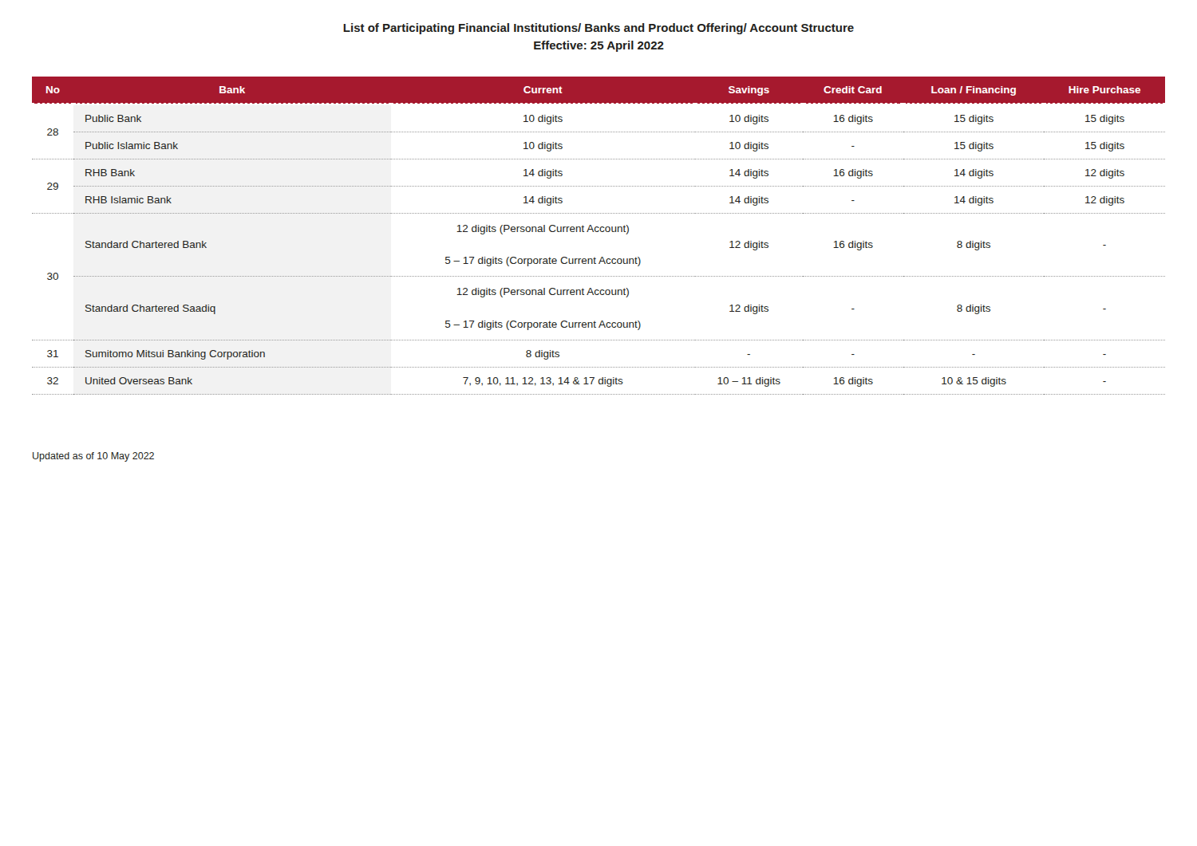List of Participating Financial Institutions/ Banks and Product Offering/ Account Structure
Effective: 25 April 2022
| No | Bank | Current | Savings | Credit Card | Loan / Financing | Hire Purchase |
| --- | --- | --- | --- | --- | --- | --- |
| 28 | Public Bank | 10 digits | 10 digits | 16 digits | 15 digits | 15 digits |
| Public Islamic Bank | 10 digits | 10 digits | - | 15 digits | 15 digits |
| 29 | RHB Bank | 14 digits | 14 digits | 16 digits | 14 digits | 12 digits |
| RHB Islamic Bank | 14 digits | 14 digits | - | 14 digits | 12 digits |
| 30 | Standard Chartered Bank | 12 digits (Personal Current Account) 5 – 17 digits (Corporate Current Account) | 12 digits | 16 digits | 8 digits | - |
| Standard Chartered Saadiq | 12 digits (Personal Current Account) 5 – 17 digits (Corporate Current Account) | 12 digits | - | 8 digits | - |
| 31 | Sumitomo Mitsui Banking Corporation | 8 digits | - | - | - | - |
| 32 | United Overseas Bank | 7, 9, 10, 11, 12, 13, 14 & 17 digits | 10 – 11 digits | 16 digits | 10 & 15 digits | - |
Updated as of 10 May 2022